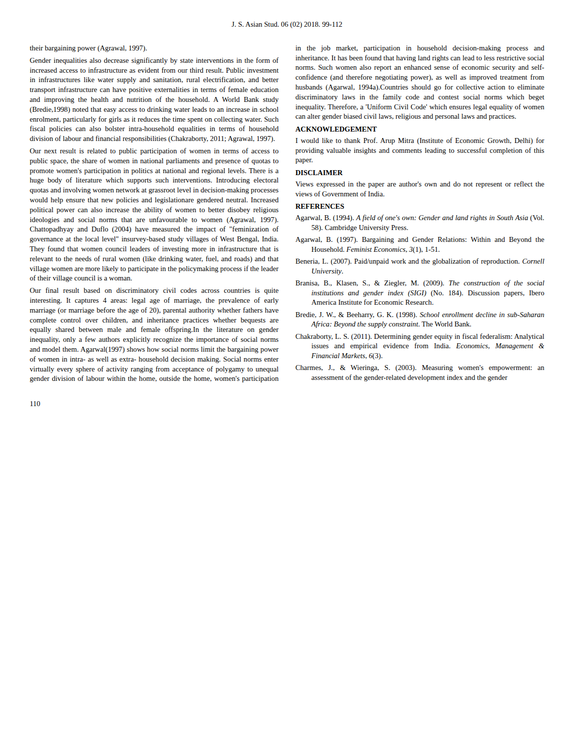J. S. Asian Stud. 06 (02) 2018. 99-112
their bargaining power (Agrawal, 1997).
Gender inequalities also decrease significantly by state interventions in the form of increased access to infrastructure as evident from our third result. Public investment in infrastructures like water supply and sanitation, rural electrification, and better transport infrastructure can have positive externalities in terms of female education and improving the health and nutrition of the household. A World Bank study (Bredie,1998) noted that easy access to drinking water leads to an increase in school enrolment, particularly for girls as it reduces the time spent on collecting water. Such fiscal policies can also bolster intra-household equalities in terms of household division of labour and financial responsibilities (Chakraborty, 2011; Agrawal, 1997).
Our next result is related to public participation of women in terms of access to public space, the share of women in national parliaments and presence of quotas to promote women's participation in politics at national and regional levels. There is a huge body of literature which supports such interventions. Introducing electoral quotas and involving women network at grassroot level in decision-making processes would help ensure that new policies and legislationare gendered neutral. Increased political power can also increase the ability of women to better disobey religious ideologies and social norms that are unfavourable to women (Agrawal, 1997). Chattopadhyay and Duflo (2004) have measured the impact of "feminization of governance at the local level" insurvey-based study villages of West Bengal, India. They found that women council leaders of investing more in infrastructure that is relevant to the needs of rural women (like drinking water, fuel, and roads) and that village women are more likely to participate in the policymaking process if the leader of their village council is a woman.
Our final result based on discriminatory civil codes across countries is quite interesting. It captures 4 areas: legal age of marriage, the prevalence of early marriage (or marriage before the age of 20), parental authority whether fathers have complete control over children, and inheritance practices whether bequests are equally shared between male and female offspring.In the literature on gender inequality, only a few authors explicitly recognize the importance of social norms and model them. Agarwal(1997) shows how social norms limit the bargaining power of women in intra- as well as extra- household decision making. Social norms enter virtually every sphere of activity ranging from acceptance of polygamy to unequal gender division of labour within the home, outside the home, women's participation in the job market, participation in household decision-making process and inheritance. It has been found that having land rights can lead to less restrictive social norms. Such women also report an enhanced sense of economic security and self-confidence (and therefore negotiating power), as well as improved treatment from husbands (Agarwal, 1994a).Countries should go for collective action to eliminate discriminatory laws in the family code and contest social norms which beget inequality. Therefore, a 'Uniform Civil Code' which ensures legal equality of women can alter gender biased civil laws, religious and personal laws and practices.
ACKNOWLEDGEMENT
I would like to thank Prof. Arup Mitra (Institute of Economic Growth, Delhi) for providing valuable insights and comments leading to successful completion of this paper.
DISCLAIMER
Views expressed in the paper are author's own and do not represent or reflect the views of Government of India.
REFERENCES
Agarwal, B. (1994). A field of one's own: Gender and land rights in South Asia (Vol. 58). Cambridge University Press.
Agarwal, B. (1997). Bargaining and Gender Relations: Within and Beyond the Household. Feminist Economics, 3(1), 1-51.
Beneria, L. (2007). Paid/unpaid work and the globalization of reproduction. Cornell University.
Branisa, B., Klasen, S., & Ziegler, M. (2009). The construction of the social institutions and gender index (SIGI) (No. 184). Discussion papers, Ibero America Institute for Economic Research.
Bredie, J. W., & Beeharry, G. K. (1998). School enrollment decline in sub-Saharan Africa: Beyond the supply constraint. The World Bank.
Chakraborty, L. S. (2011). Determining gender equity in fiscal federalism: Analytical issues and empirical evidence from India. Economics, Management & Financial Markets, 6(3).
Charmes, J., & Wieringa, S. (2003). Measuring women's empowerment: an assessment of the gender-related development index and the gender
110